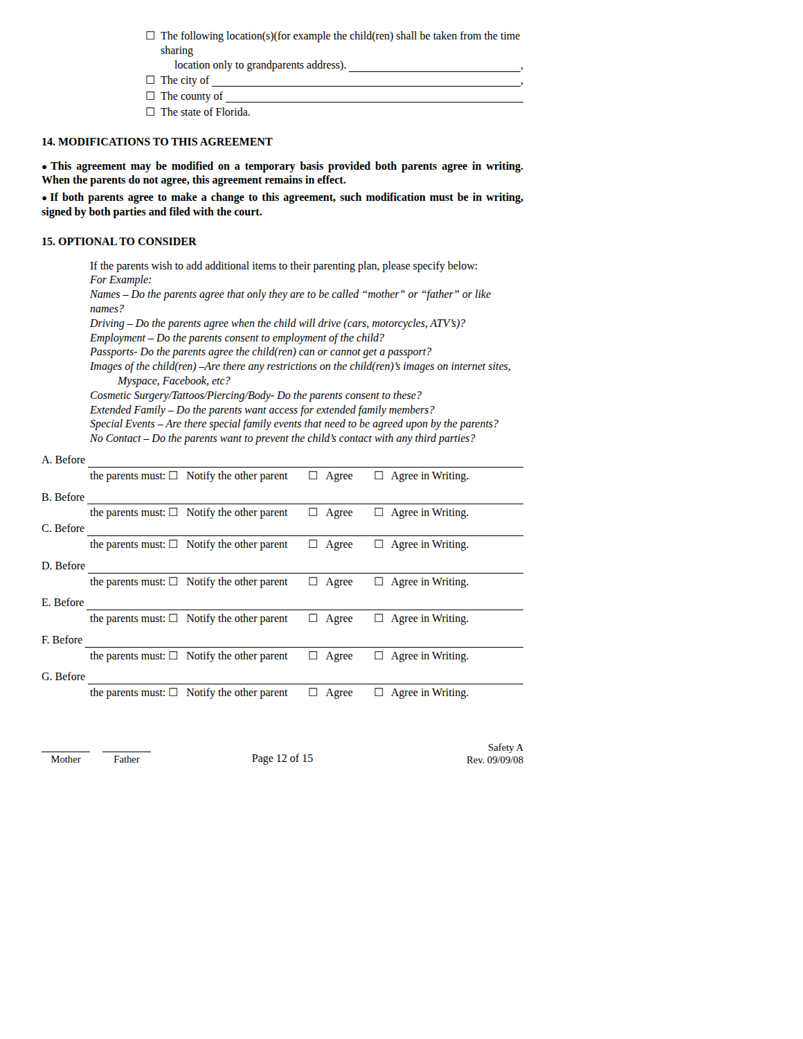☐
The following location(s)(for example the child(ren) shall be taken from the time sharing
location only to grandparents address). ,
☐ The city of ,
☐ The county of
☐ The state of Florida.
14. MODIFICATIONS TO THIS AGREEMENT
This agreement may be modified on a temporary basis provided both parents agree in writing. When the parents do not agree, this agreement remains in effect.
If both parents agree to make a change to this agreement, such modification must be in writing, signed by both parties and filed with the court.
15. OPTIONAL TO CONSIDER
If the parents wish to add additional items to their parenting plan, please specify below:
For Example:
Names – Do the parents agree that only they are to be called “mother” or “father” or like names?
Driving – Do the parents agree when the child will drive (cars, motorcycles, ATV’s)?
Employment – Do the parents consent to employment of the child?
Passports- Do the parents agree the child(ren) can or cannot get a passport?
Images of the child(ren) –Are there any restrictions on the child(ren)’s images on internet sites, Myspace, Facebook, etc?
Cosmetic Surgery/Tattoos/Piercing/Body- Do the parents consent to these?
Extended Family – Do the parents want access for extended family members?
Special Events – Are there special family events that need to be agreed upon by the parents?
No Contact – Do the parents want to prevent the child’s contact with any third parties?
A. Before
the parents must: ☐ Notify the other parent ☐ Agree ☐ Agree in Writing.
B. Before
the parents must: ☐ Notify the other parent ☐ Agree ☐ Agree in Writing.
C. Before
the parents must: ☐ Notify the other parent ☐ Agree ☐ Agree in Writing.
D. Before
the parents must: ☐ Notify the other parent ☐ Agree ☐ Agree in Writing.
E. Before
the parents must: ☐ Notify the other parent ☐ Agree ☐ Agree in Writing.
F. Before
the parents must: ☐ Notify the other parent ☐ Agree ☐ Agree in Writing.
G. Before
the parents must: ☐ Notify the other parent ☐ Agree ☐ Agree in Writing.
Mother
Father
Page 12 of 15
Safety A
Rev. 09/09/08